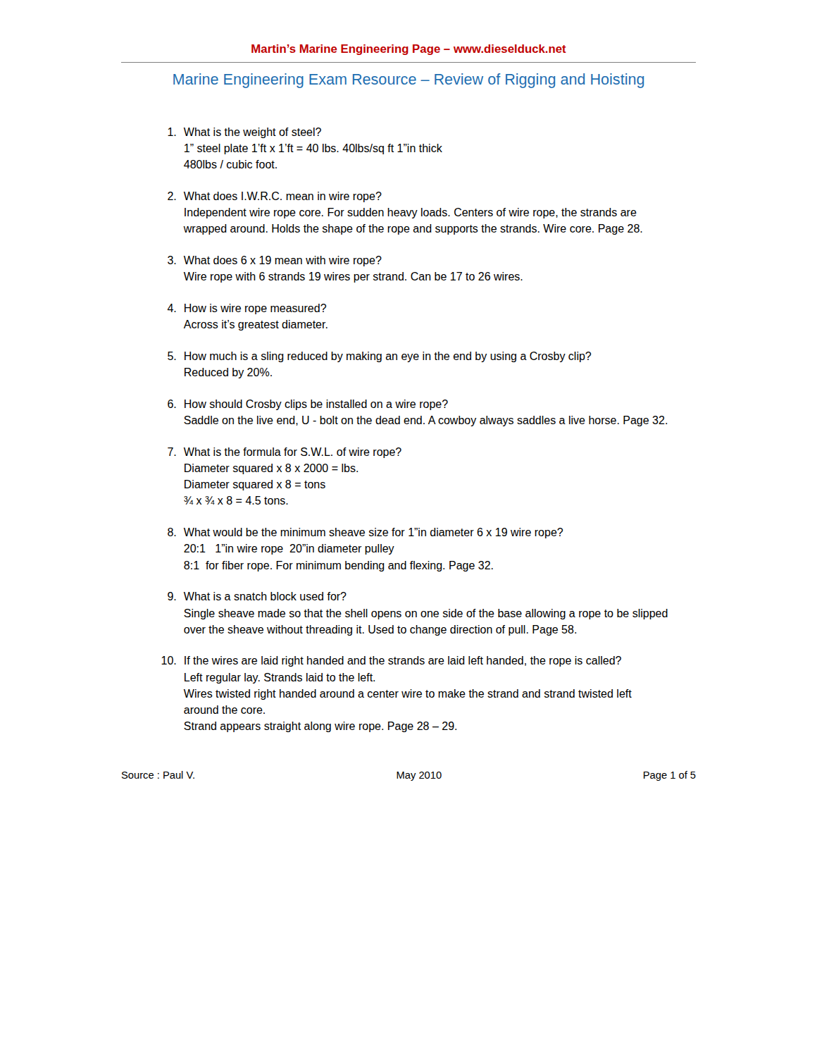Martin’s Marine Engineering Page – www.dieselduck.net
Marine Engineering Exam Resource – Review of Rigging and Hoisting
What is the weight of steel? 1” steel plate 1’ft x 1’ft = 40 lbs. 40lbs/sq ft 1”in thick
480lbs / cubic foot.
What does I.W.R.C. mean in wire rope? Independent wire rope core. For sudden heavy loads. Centers of wire rope, the strands are wrapped around. Holds the shape of the rope and supports the strands. Wire core. Page 28.
What does 6 x 19 mean with wire rope? Wire rope with 6 strands 19 wires per strand. Can be 17 to 26 wires.
How is wire rope measured? Across it’s greatest diameter.
How much is a sling reduced by making an eye in the end by using a Crosby clip? Reduced by 20%.
How should Crosby clips be installed on a wire rope? Saddle on the live end, U - bolt on the dead end. A cowboy always saddles a live horse. Page 32.
What is the formula for S.W.L. of wire rope? Diameter squared x 8 x 2000 = lbs.
Diameter squared x 8 = tons
¾ x ¾ x 8 = 4.5 tons.
What would be the minimum sheave size for 1”in diameter 6 x 19 wire rope? 20:1 1”in wire rope 20”in diameter pulley
8:1 for fiber rope. For minimum bending and flexing. Page 32.
What is a snatch block used for? Single sheave made so that the shell opens on one side of the base allowing a rope to be slipped over the sheave without threading it. Used to change direction of pull. Page 58.
If the wires are laid right handed and the strands are laid left handed, the rope is called? Left regular lay. Strands laid to the left.
Wires twisted right handed around a center wire to make the strand and strand twisted left around the core.
Strand appears straight along wire rope. Page 28 – 29.
Source : Paul V. May 2010 Page 1 of 5